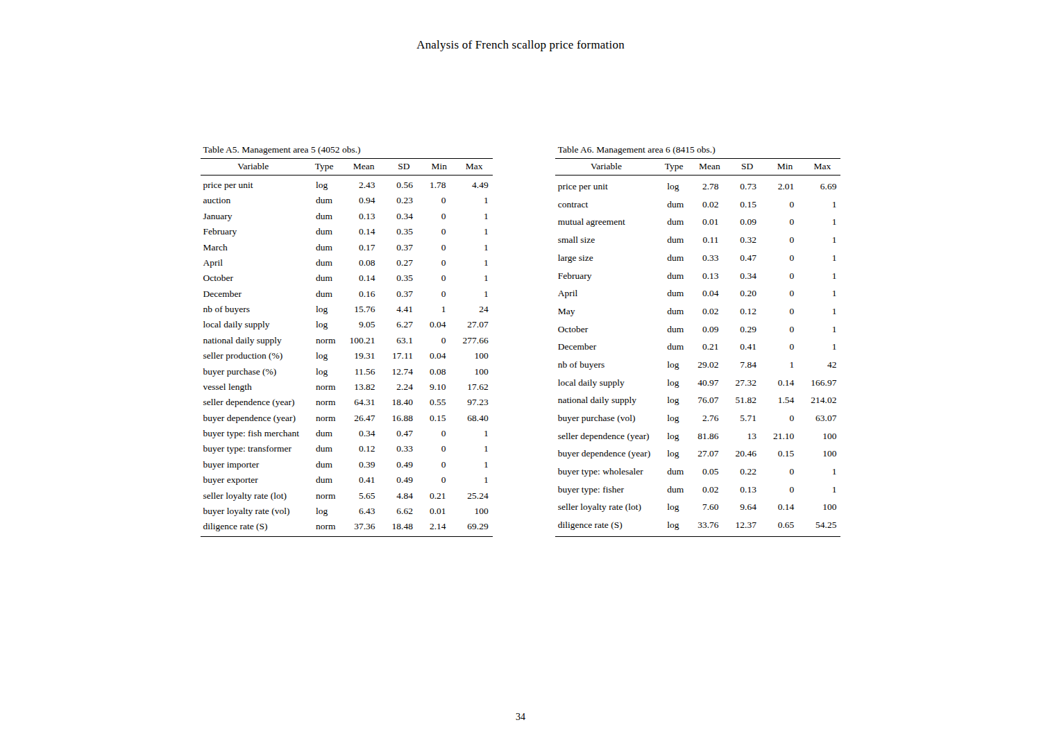Analysis of French scallop price formation
Table A5. Management area 5 (4052 obs.)
| Variable | Type | Mean | SD | Min | Max |
| --- | --- | --- | --- | --- | --- |
| price per unit | log | 2.43 | 0.56 | 1.78 | 4.49 |
| auction | dum | 0.94 | 0.23 | 0 | 1 |
| January | dum | 0.13 | 0.34 | 0 | 1 |
| February | dum | 0.14 | 0.35 | 0 | 1 |
| March | dum | 0.17 | 0.37 | 0 | 1 |
| April | dum | 0.08 | 0.27 | 0 | 1 |
| October | dum | 0.14 | 0.35 | 0 | 1 |
| December | dum | 0.16 | 0.37 | 0 | 1 |
| nb of buyers | log | 15.76 | 4.41 | 1 | 24 |
| local daily supply | log | 9.05 | 6.27 | 0.04 | 27.07 |
| national daily supply | norm | 100.21 | 63.1 | 0 | 277.66 |
| seller production (%) | log | 19.31 | 17.11 | 0.04 | 100 |
| buyer purchase (%) | log | 11.56 | 12.74 | 0.08 | 100 |
| vessel length | norm | 13.82 | 2.24 | 9.10 | 17.62 |
| seller dependence (year) | norm | 64.31 | 18.40 | 0.55 | 97.23 |
| buyer dependence (year) | norm | 26.47 | 16.88 | 0.15 | 68.40 |
| buyer type: fish merchant | dum | 0.34 | 0.47 | 0 | 1 |
| buyer type: transformer | dum | 0.12 | 0.33 | 0 | 1 |
| buyer importer | dum | 0.39 | 0.49 | 0 | 1 |
| buyer exporter | dum | 0.41 | 0.49 | 0 | 1 |
| seller loyalty rate (lot) | norm | 5.65 | 4.84 | 0.21 | 25.24 |
| buyer loyalty rate (vol) | log | 6.43 | 6.62 | 0.01 | 100 |
| diligence rate (S) | norm | 37.36 | 18.48 | 2.14 | 69.29 |
Table A6. Management area 6 (8415 obs.)
| Variable | Type | Mean | SD | Min | Max |
| --- | --- | --- | --- | --- | --- |
| price per unit | log | 2.78 | 0.73 | 2.01 | 6.69 |
| contract | dum | 0.02 | 0.15 | 0 | 1 |
| mutual agreement | dum | 0.01 | 0.09 | 0 | 1 |
| small size | dum | 0.11 | 0.32 | 0 | 1 |
| large size | dum | 0.33 | 0.47 | 0 | 1 |
| February | dum | 0.13 | 0.34 | 0 | 1 |
| April | dum | 0.04 | 0.20 | 0 | 1 |
| May | dum | 0.02 | 0.12 | 0 | 1 |
| October | dum | 0.09 | 0.29 | 0 | 1 |
| December | dum | 0.21 | 0.41 | 0 | 1 |
| nb of buyers | log | 29.02 | 7.84 | 1 | 42 |
| local daily supply | log | 40.97 | 27.32 | 0.14 | 166.97 |
| national daily supply | log | 76.07 | 51.82 | 1.54 | 214.02 |
| buyer purchase (vol) | log | 2.76 | 5.71 | 0 | 63.07 |
| seller dependence (year) | log | 81.86 | 13 | 21.10 | 100 |
| buyer dependence (year) | log | 27.07 | 20.46 | 0.15 | 100 |
| buyer type: wholesaler | dum | 0.05 | 0.22 | 0 | 1 |
| buyer type: fisher | dum | 0.02 | 0.13 | 0 | 1 |
| seller loyalty rate (lot) | log | 7.60 | 9.64 | 0.14 | 100 |
| diligence rate (S) | log | 33.76 | 12.37 | 0.65 | 54.25 |
34